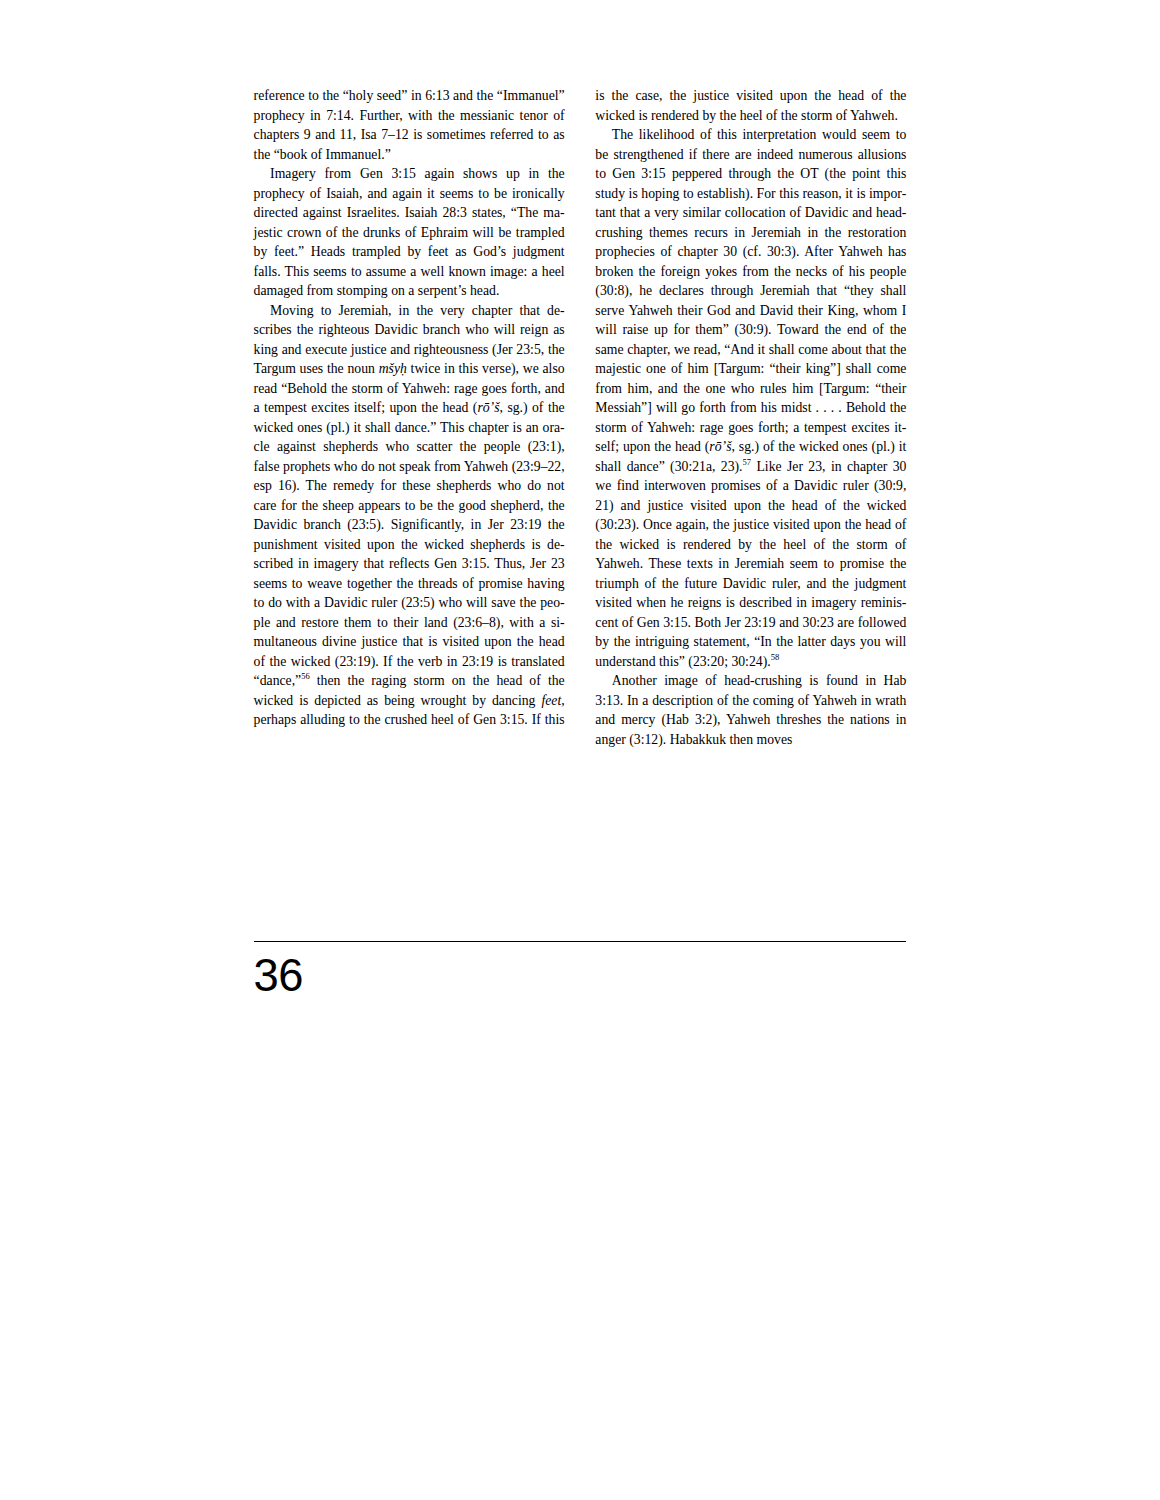reference to the “holy seed” in 6:13 and the “Immanuel” prophecy in 7:14. Further, with the messianic tenor of chapters 9 and 11, Isa 7–12 is sometimes referred to as the “book of Immanuel.”
Imagery from Gen 3:15 again shows up in the prophecy of Isaiah, and again it seems to be ironically directed against Israelites. Isaiah 28:3 states, “The majestic crown of the drunks of Ephraim will be trampled by feet.” Heads trampled by feet as God’s judgment falls. This seems to assume a well known image: a heel damaged from stomping on a serpent’s head.
Moving to Jeremiah, in the very chapter that describes the righteous Davidic branch who will reign as king and execute justice and righteousness (Jer 23:5, the Targum uses the noun mšyḥ twice in this verse), we also read “Behold the storm of Yahweh: rage goes forth, and a tempest excites itself; upon the head (rō’š, sg.) of the wicked ones (pl.) it shall dance.” This chapter is an oracle against shepherds who scatter the people (23:1), false prophets who do not speak from Yahweh (23:9–22, esp 16). The remedy for these shepherds who do not care for the sheep appears to be the good shepherd, the Davidic branch (23:5). Significantly, in Jer 23:19 the punishment visited upon the wicked shepherds is described in imagery that reflects Gen 3:15. Thus, Jer 23 seems to weave together the threads of promise having to do with a Davidic ruler (23:5) who will save the people and restore them to their land (23:6–8), with a simultaneous divine justice that is visited upon the head of the wicked (23:19). If the verb in 23:19 is translated “dance,”56 then the raging storm on the head of the wicked is depicted as being wrought by dancing feet, perhaps alluding to the crushed heel of Gen 3:15. If this is the case, the justice visited upon the head of the wicked is rendered by the heel of the storm of Yahweh.
The likelihood of this interpretation would seem to be strengthened if there are indeed numerous allusions to Gen 3:15 peppered through the OT (the point this study is hoping to establish). For this reason, it is important that a very similar collocation of Davidic and head-crushing themes recurs in Jeremiah in the restoration prophecies of chapter 30 (cf. 30:3). After Yahweh has broken the foreign yokes from the necks of his people (30:8), he declares through Jeremiah that “they shall serve Yahweh their God and David their King, whom I will raise up for them” (30:9). Toward the end of the same chapter, we read, “And it shall come about that the majestic one of him [Targum: “their king”] shall come from him, and the one who rules him [Targum: “their Messiah”] will go forth from his midst . . . . Behold the storm of Yahweh: rage goes forth; a tempest excites itself; upon the head (rō’š, sg.) of the wicked ones (pl.) it shall dance” (30:21a, 23).57 Like Jer 23, in chapter 30 we find interwoven promises of a Davidic ruler (30:9, 21) and justice visited upon the head of the wicked (30:23). Once again, the justice visited upon the head of the wicked is rendered by the heel of the storm of Yahweh. These texts in Jeremiah seem to promise the triumph of the future Davidic ruler, and the judgment visited when he reigns is described in imagery reminiscent of Gen 3:15. Both Jer 23:19 and 30:23 are followed by the intriguing statement, “In the latter days you will understand this” (23:20; 30:24).58
Another image of head-crushing is found in Hab 3:13. In a description of the coming of Yahweh in wrath and mercy (Hab 3:2), Yahweh threshes the nations in anger (3:12). Habakkuk then moves
36